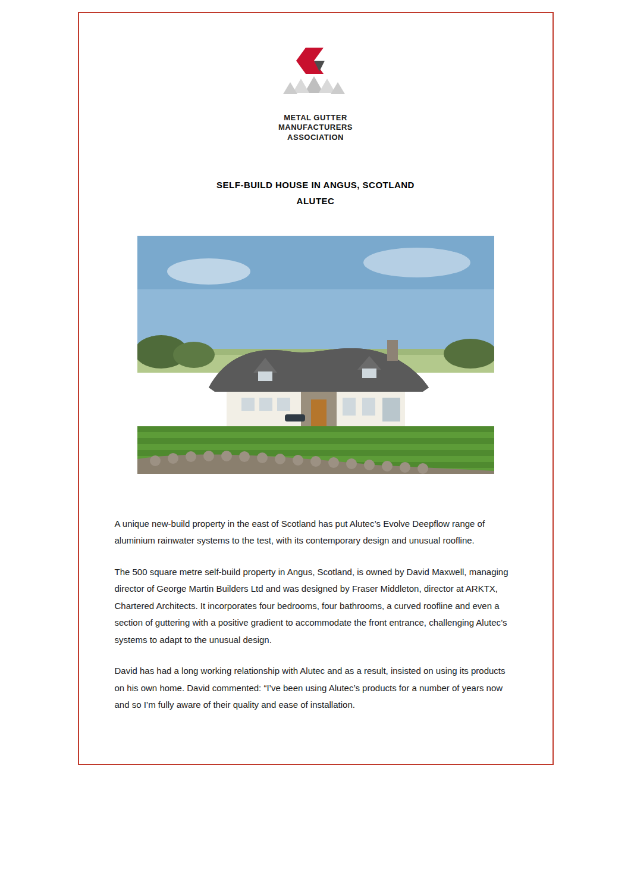METAL GUTTER
MANUFACTURERS
ASSOCIATION
SELF-BUILD HOUSE IN ANGUS, SCOTLAND
ALUTEC
A unique new-build property in the east of Scotland has put Alutec’s Evolve Deepflow range of aluminium rainwater systems to the test, with its contemporary design and unusual roofline.
The 500 square metre self-build property in Angus, Scotland, is owned by David Maxwell, managing director of George Martin Builders Ltd and was designed by Fraser Middleton, director at ARKTX, Chartered Architects. It incorporates four bedrooms, four bathrooms, a curved roofline and even a section of guttering with a positive gradient to accommodate the front entrance, challenging Alutec’s systems to adapt to the unusual design.
David has had a long working relationship with Alutec and as a result, insisted on using its products on his own home. David commented: “I’ve been using Alutec’s products for a number of years now and so I’m fully aware of their quality and ease of installation.